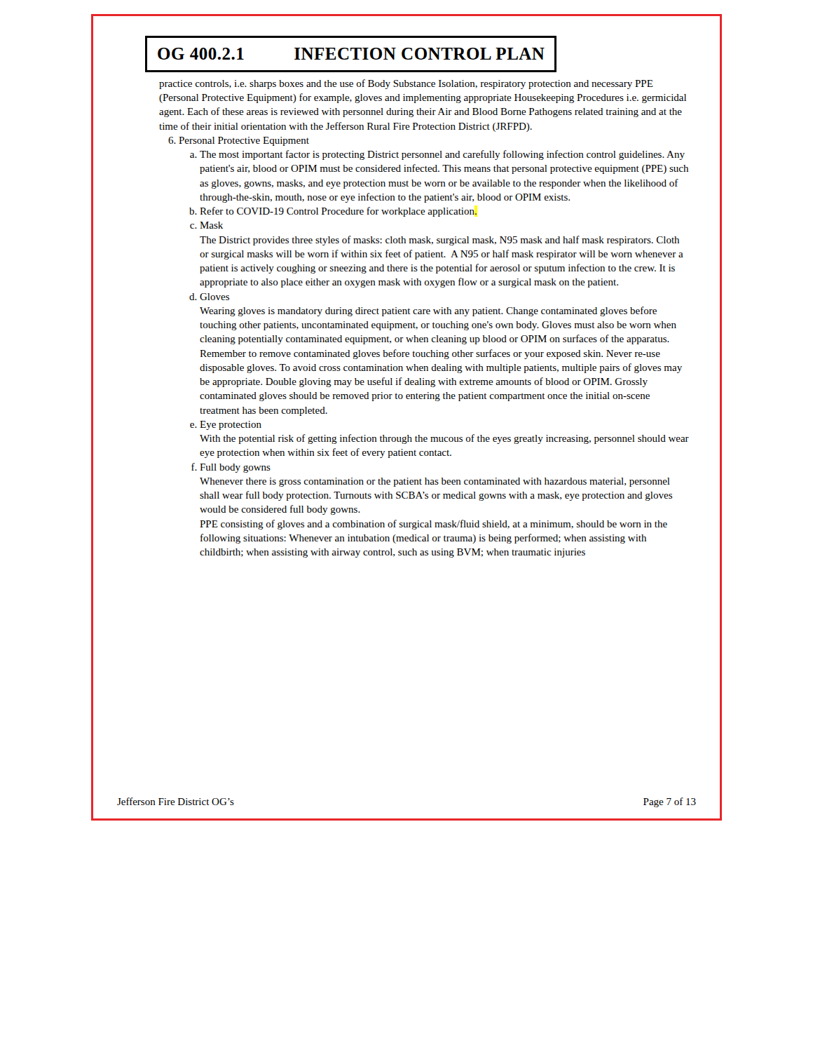OG 400.2.1 INFECTION CONTROL PLAN
practice controls, i.e. sharps boxes and the use of Body Substance Isolation, respiratory protection and necessary PPE (Personal Protective Equipment) for example, gloves and implementing appropriate Housekeeping Procedures i.e. germicidal agent. Each of these areas is reviewed with personnel during their Air and Blood Borne Pathogens related training and at the time of their initial orientation with the Jefferson Rural Fire Protection District (JRFPD).
Personal Protective Equipment
The most important factor is protecting District personnel and carefully following infection control guidelines. Any patient's air, blood or OPIM must be considered infected. This means that personal protective equipment (PPE) such as gloves, gowns, masks, and eye protection must be worn or be available to the responder when the likelihood of through-the-skin, mouth, nose or eye infection to the patient's air, blood or OPIM exists.
Refer to COVID-19 Control Procedure for workplace application.
Mask
The District provides three styles of masks: cloth mask, surgical mask, N95 mask and half mask respirators. Cloth or surgical masks will be worn if within six feet of patient. A N95 or half mask respirator will be worn whenever a patient is actively coughing or sneezing and there is the potential for aerosol or sputum infection to the crew. It is appropriate to also place either an oxygen mask with oxygen flow or a surgical mask on the patient.
Gloves
Wearing gloves is mandatory during direct patient care with any patient. Change contaminated gloves before touching other patients, uncontaminated equipment, or touching one's own body. Gloves must also be worn when cleaning potentially contaminated equipment, or when cleaning up blood or OPIM on surfaces of the apparatus. Remember to remove contaminated gloves before touching other surfaces or your exposed skin. Never re-use disposable gloves. To avoid cross contamination when dealing with multiple patients, multiple pairs of gloves may be appropriate. Double gloving may be useful if dealing with extreme amounts of blood or OPIM. Grossly contaminated gloves should be removed prior to entering the patient compartment once the initial on-scene treatment has been completed.
Eye protection
With the potential risk of getting infection through the mucous of the eyes greatly increasing, personnel should wear eye protection when within six feet of every patient contact.
Full body gowns
Whenever there is gross contamination or the patient has been contaminated with hazardous material, personnel shall wear full body protection. Turnouts with SCBA’s or medical gowns with a mask, eye protection and gloves would be considered full body gowns.
PPE consisting of gloves and a combination of surgical mask/fluid shield, at a minimum, should be worn in the following situations: Whenever an intubation (medical or trauma) is being performed; when assisting with childbirth; when assisting with airway control, such as using BVM; when traumatic injuries
Jefferson Fire District OG’s Page 7 of 13